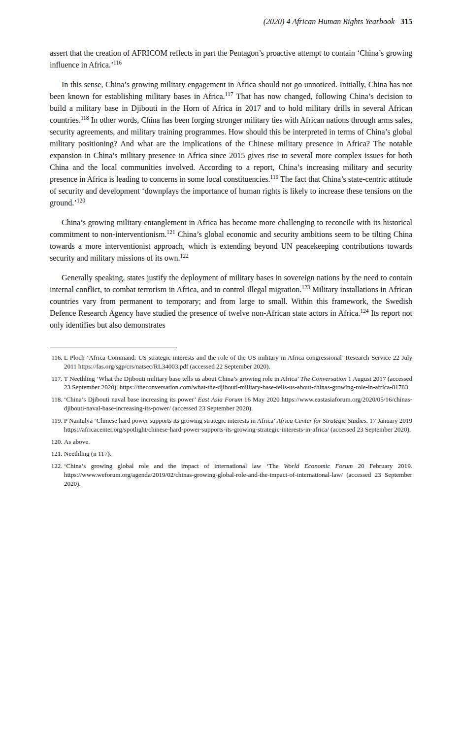(2020) 4 African Human Rights Yearbook 315
assert that the creation of AFRICOM reflects in part the Pentagon’s proactive attempt to contain ‘China’s growing influence in Africa.’116
In this sense, China’s growing military engagement in Africa should not go unnoticed. Initially, China has not been known for establishing military bases in Africa.117 That has now changed, following China’s decision to build a military base in Djibouti in the Horn of Africa in 2017 and to hold military drills in several African countries.118 In other words, China has been forging stronger military ties with African nations through arms sales, security agreements, and military training programmes. How should this be interpreted in terms of China’s global military positioning? And what are the implications of the Chinese military presence in Africa? The notable expansion in China’s military presence in Africa since 2015 gives rise to several more complex issues for both China and the local communities involved. According to a report, China’s increasing military and security presence in Africa is leading to concerns in some local constituencies.119 The fact that China’s state-centric attitude of security and development ‘downplays the importance of human rights is likely to increase these tensions on the ground.’120
China’s growing military entanglement in Africa has become more challenging to reconcile with its historical commitment to non-interventionism.121 China’s global economic and security ambitions seem to be tilting China towards a more interventionist approach, which is extending beyond UN peacekeeping contributions towards security and military missions of its own.122
Generally speaking, states justify the deployment of military bases in sovereign nations by the need to contain internal conflict, to combat terrorism in Africa, and to control illegal migration.123 Military installations in African countries vary from permanent to temporary; and from large to small. Within this framework, the Swedish Defence Research Agency have studied the presence of twelve non-African state actors in Africa.124 Its report not only identifies but also demonstrates
L Ploch ‘Africa Command: US strategic interests and the role of the US military in Africa congressional’ Research Service 22 July 2011 https://fas.org/sgp/crs/natsec/RL34003.pdf (accessed 22 September 2020).
T Neethling ‘What the Djibouti military base tells us about China’s growing role in Africa’ The Conversation 1 August 2017 (accessed 23 September 2020). https://theconversation.com/what-the-djibouti-military-base-tells-us-about-chinas-growing-role-in-africa-81783
‘China’s Djibouti naval base increasing its power’ East Asia Forum 16 May 2020 https://www.eastasiaforum.org/2020/05/16/chinas-djibouti-naval-base-increasing-its-power/ (accessed 23 September 2020).
P Nantulya ‘Chinese hard power supports its growing strategic interests in Africa’ Africa Center for Strategic Studies. 17 January 2019 https://africacenter.org/spotlight/chinese-hard-power-supports-its-growing-strategic-interests-in-africa/ (accessed 23 September 2020).
As above.
Neethling (n 117).
‘China’s growing global role and the impact of international law ‘The World Economic Forum 20 February 2019. https://www.weforum.org/agenda/2019/02/chinas-growing-global-role-and-the-impact-of-international-law/ (accessed 23 September 2020).